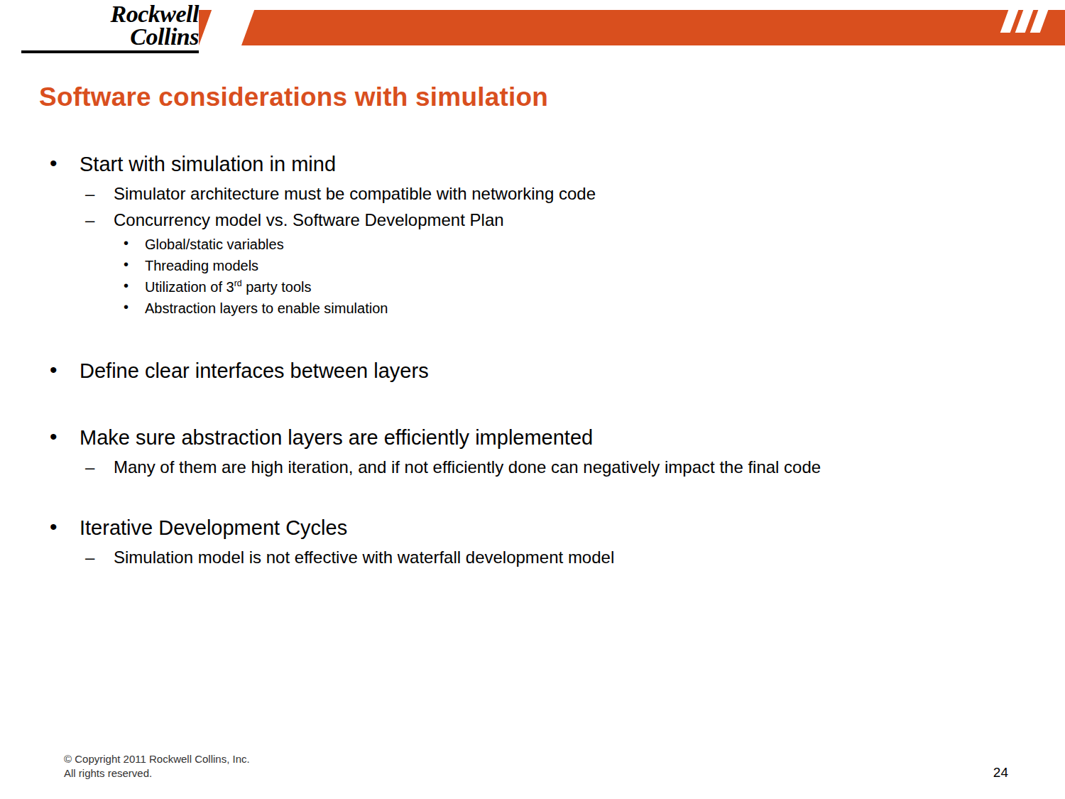Rockwell
Collins
Software considerations with simulation
Start with simulation in mind
Simulator architecture must be compatible with networking code
Concurrency model vs. Software Development Plan
Global/static variables
Threading models
Utilization of 3rd party tools
Abstraction layers to enable simulation
Define clear interfaces between layers
Make sure abstraction layers are efficiently implemented
Many of them are high iteration, and if not efficiently done can negatively impact the final code
Iterative Development Cycles
Simulation model is not effective with waterfall development model
© Copyright 2011 Rockwell Collins, Inc.
All rights reserved.
24